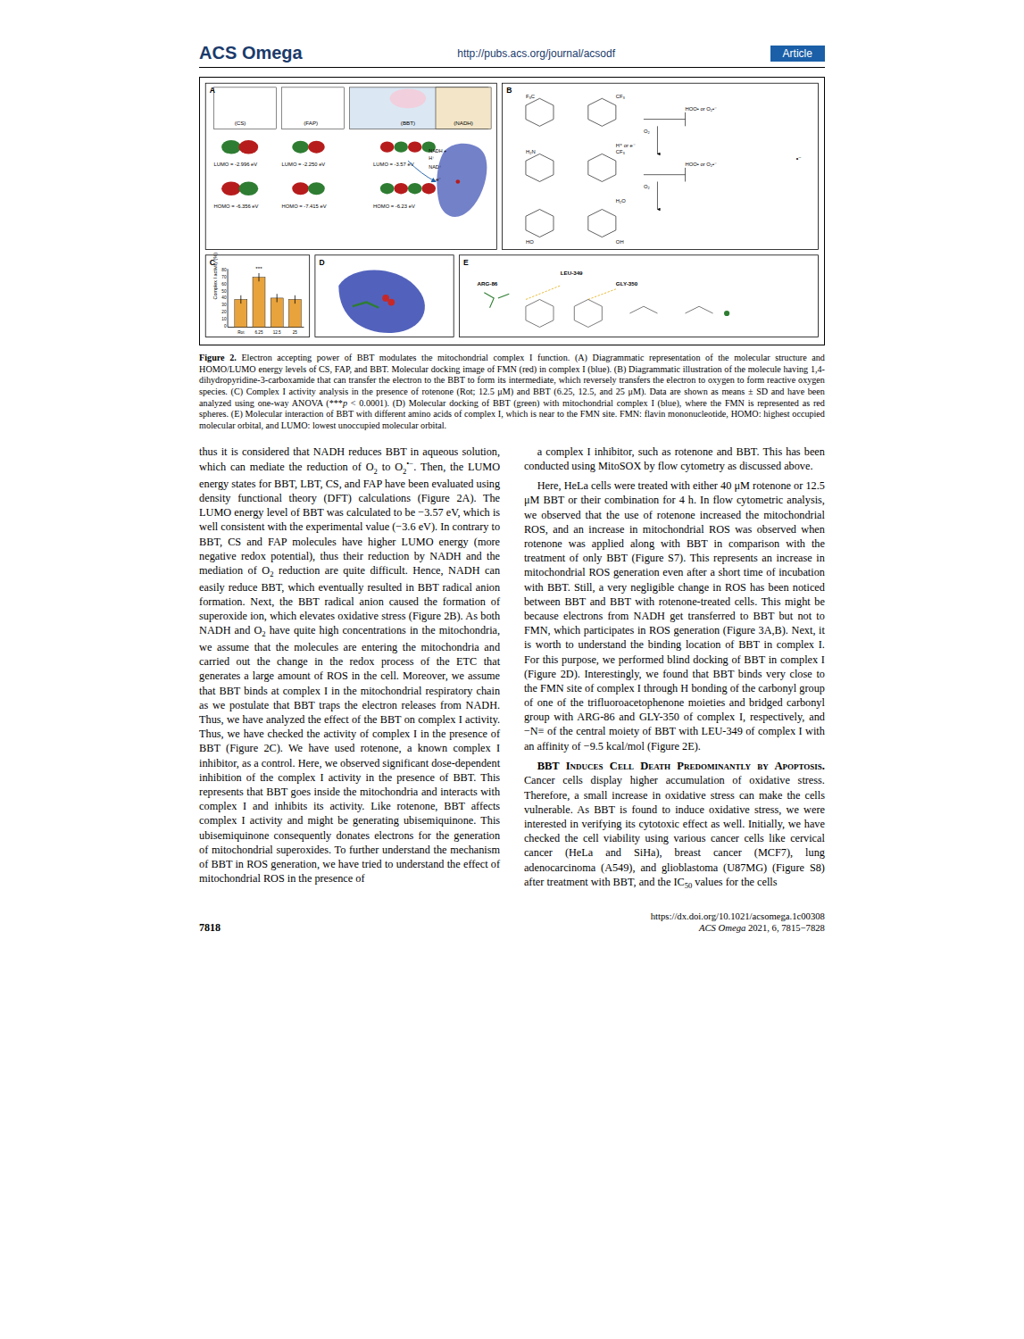ACS Omega
http://pubs.acs.org/journal/acsodf
Article
A (CS) (FAP) (BBT) LUMO = -2.996 eV HOMO = -6.356 eV LUMO = -2.250 eV HOMO = -7.415 eV LUMO = -3.57 eV HOMO = -6.23 eV (NADH) NADH + H⁺ NAD⁺ e⁻ B HOO• or O₂•⁻ HOO• or O₂•⁻ O₂ O₂ H⁺ or e⁻ H₂O F₃C CF₃ H₂N CF₃ HO OH •⁻ C Complex I activity (%) 80 70 60 50 40 30 20 10 0 *** Rot 6.25 12.5 25 D E ARG-86 LEU-349 GLY-350
Figure 2. Electron accepting power of BBT modulates the mitochondrial complex I function. (A) Diagrammatic representation of the molecular structure and HOMO/LUMO energy levels of CS, FAP, and BBT. Molecular docking image of FMN (red) in complex I (blue). (B) Diagrammatic illustration of the molecule having 1,4-dihydropyridine-3-carboxamide that can transfer the electron to the BBT to form its intermediate, which reversely transfers the electron to oxygen to form reactive oxygen species. (C) Complex I activity analysis in the presence of rotenone (Rot; 12.5 μM) and BBT (6.25, 12.5, and 25 μM). Data are shown as means ± SD and have been analyzed using one-way ANOVA (***p < 0.0001). (D) Molecular docking of BBT (green) with mitochondrial complex I (blue), where the FMN is represented as red spheres. (E) Molecular interaction of BBT with different amino acids of complex I, which is near to the FMN site. FMN: flavin mononucleotide, HOMO: highest occupied molecular orbital, and LUMO: lowest unoccupied molecular orbital.
thus it is considered that NADH reduces BBT in aqueous solution, which can mediate the reduction of O2 to O2•−. Then, the LUMO energy states for BBT, LBT, CS, and FAP have been evaluated using density functional theory (DFT) calculations (Figure 2A). The LUMO energy level of BBT was calculated to be −3.57 eV, which is well consistent with the experimental value (−3.6 eV). In contrary to BBT, CS and FAP molecules have higher LUMO energy (more negative redox potential), thus their reduction by NADH and the mediation of O2 reduction are quite difficult. Hence, NADH can easily reduce BBT, which eventually resulted in BBT radical anion formation. Next, the BBT radical anion caused the formation of superoxide ion, which elevates oxidative stress (Figure 2B). As both NADH and O2 have quite high concentrations in the mitochondria, we assume that the molecules are entering the mitochondria and carried out the change in the redox process of the ETC that generates a large amount of ROS in the cell. Moreover, we assume that BBT binds at complex I in the mitochondrial respiratory chain as we postulate that BBT traps the electron releases from NADH. Thus, we have analyzed the effect of the BBT on complex I activity. Thus, we have checked the activity of complex I in the presence of BBT (Figure 2C). We have used rotenone, a known complex I inhibitor, as a control. Here, we observed significant dose-dependent inhibition of the complex I activity in the presence of BBT. This represents that BBT goes inside the mitochondria and interacts with complex I and inhibits its activity. Like rotenone, BBT affects complex I activity and might be generating ubisemiquinone. This ubisemiquinone consequently donates electrons for the generation of mitochondrial superoxides. To further understand the mechanism of BBT in ROS generation, we have tried to understand the effect of mitochondrial ROS in the presence of
a complex I inhibitor, such as rotenone and BBT. This has been conducted using MitoSOX by flow cytometry as discussed above.
Here, HeLa cells were treated with either 40 μM rotenone or 12.5 μM BBT or their combination for 4 h. In flow cytometric analysis, we observed that the use of rotenone increased the mitochondrial ROS, and an increase in mitochondrial ROS was observed when rotenone was applied along with BBT in comparison with the treatment of only BBT (Figure S7). This represents an increase in mitochondrial ROS generation even after a short time of incubation with BBT. Still, a very negligible change in ROS has been noticed between BBT and BBT with rotenone-treated cells. This might be because electrons from NADH get transferred to BBT but not to FMN, which participates in ROS generation (Figure 3A,B). Next, it is worth to understand the binding location of BBT in complex I. For this purpose, we performed blind docking of BBT in complex I (Figure 2D). Interestingly, we found that BBT binds very close to the FMN site of complex I through H bonding of the carbonyl group of one of the trifluoroacetophenone moieties and bridged carbonyl group with ARG-86 and GLY-350 of complex I, respectively, and −N≡ of the central moiety of BBT with LEU-349 of complex I with an affinity of −9.5 kcal/mol (Figure 2E).
BBT Induces Cell Death Predominantly by Apoptosis. Cancer cells display higher accumulation of oxidative stress. Therefore, a small increase in oxidative stress can make the cells vulnerable. As BBT is found to induce oxidative stress, we were interested in verifying its cytotoxic effect as well. Initially, we have checked the cell viability using various cancer cells like cervical cancer (HeLa and SiHa), breast cancer (MCF7), lung adenocarcinoma (A549), and glioblastoma (U87MG) (Figure S8) after treatment with BBT, and the IC50 values for the cells
7818
https://dx.doi.org/10.1021/acsomega.1c00308
ACS Omega 2021, 6, 7815−7828